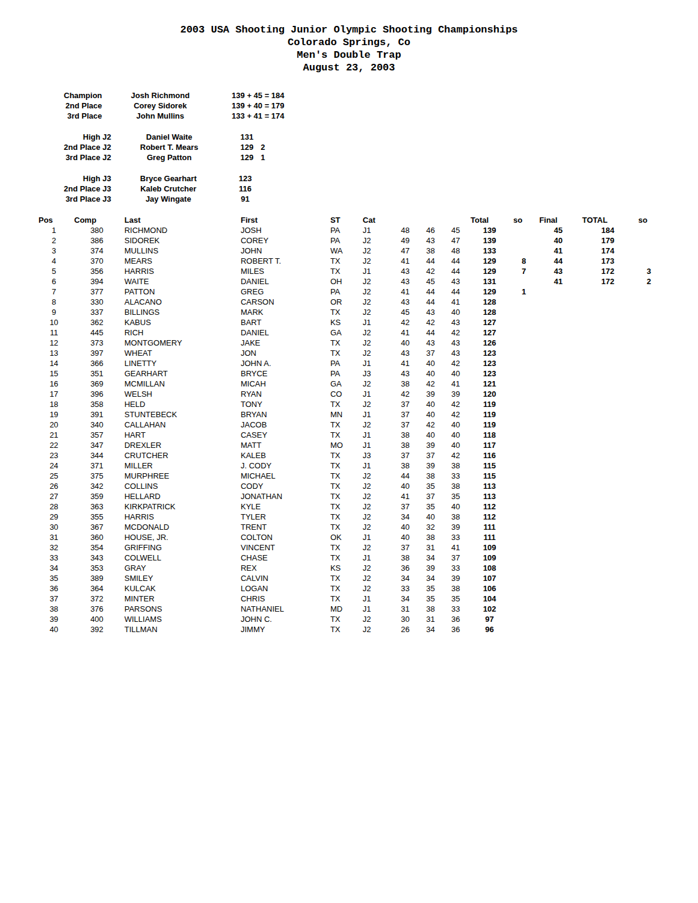2003 USA Shooting Junior Olympic Shooting Championships
Colorado Springs, Co
Men's Double Trap
August 23, 2003
| Champion | Josh Richmond | 139 + 45 = 184 |
| 2nd Place | Corey Sidorek | 139 + 40 = 179 |
| 3rd Place | John Mullins | 133 + 41 = 174 |
| High J2 | Daniel Waite | 131 | |
| 2nd Place J2 | Robert T. Mears | 129 | 2 |
| 3rd Place J2 | Greg Patton | 129 | 1 |
| High J3 | Bryce Gearhart | 123 |
| 2nd Place J3 | Kaleb Crutcher | 116 |
| 3rd Place J3 | Jay Wingate | 91 |
| Pos | Comp | Last | First | ST | Cat | | Total | so | Final | TOTAL | so |
| --- | --- | --- | --- | --- | --- | --- | --- | --- | --- | --- | --- |
| 1 | 380 | RICHMOND | JOSH | PA | J1 | 48 | 46 | 45 | 139 | | 45 | 184 | |
| 2 | 386 | SIDOREK | COREY | PA | J2 | 49 | 43 | 47 | 139 | | 40 | 179 | |
| 3 | 374 | MULLINS | JOHN | WA | J2 | 47 | 38 | 48 | 133 | | 41 | 174 | |
| 4 | 370 | MEARS | ROBERT T. | TX | J2 | 41 | 44 | 44 | 129 | 8 | 44 | 173 | |
| 5 | 356 | HARRIS | MILES | TX | J1 | 43 | 42 | 44 | 129 | 7 | 43 | 172 | 3 |
| 6 | 394 | WAITE | DANIEL | OH | J2 | 43 | 45 | 43 | 131 | | 41 | 172 | 2 |
| 7 | 377 | PATTON | GREG | PA | J2 | 41 | 44 | 44 | 129 | 1 | | | |
| 8 | 330 | ALACANO | CARSON | OR | J2 | 43 | 44 | 41 | 128 | | | | |
| 9 | 337 | BILLINGS | MARK | TX | J2 | 45 | 43 | 40 | 128 | | | | |
| 10 | 362 | KABUS | BART | KS | J1 | 42 | 42 | 43 | 127 | | | | |
| 11 | 445 | RICH | DANIEL | GA | J2 | 41 | 44 | 42 | 127 | | | | |
| 12 | 373 | MONTGOMERY | JAKE | TX | J2 | 40 | 43 | 43 | 126 | | | | |
| 13 | 397 | WHEAT | JON | TX | J2 | 43 | 37 | 43 | 123 | | | | |
| 14 | 366 | LINETTY | JOHN A. | PA | J1 | 41 | 40 | 42 | 123 | | | | |
| 15 | 351 | GEARHART | BRYCE | PA | J3 | 43 | 40 | 40 | 123 | | | | |
| 16 | 369 | MCMILLAN | MICAH | GA | J2 | 38 | 42 | 41 | 121 | | | | |
| 17 | 396 | WELSH | RYAN | CO | J1 | 42 | 39 | 39 | 120 | | | | |
| 18 | 358 | HELD | TONY | TX | J2 | 37 | 40 | 42 | 119 | | | | |
| 19 | 391 | STUNTEBECK | BRYAN | MN | J1 | 37 | 40 | 42 | 119 | | | | |
| 20 | 340 | CALLAHAN | JACOB | TX | J2 | 37 | 42 | 40 | 119 | | | | |
| 21 | 357 | HART | CASEY | TX | J1 | 38 | 40 | 40 | 118 | | | | |
| 22 | 347 | DREXLER | MATT | MO | J1 | 38 | 39 | 40 | 117 | | | | |
| 23 | 344 | CRUTCHER | KALEB | TX | J3 | 37 | 37 | 42 | 116 | | | | |
| 24 | 371 | MILLER | J. CODY | TX | J1 | 38 | 39 | 38 | 115 | | | | |
| 25 | 375 | MURPHREE | MICHAEL | TX | J2 | 44 | 38 | 33 | 115 | | | | |
| 26 | 342 | COLLINS | CODY | TX | J2 | 40 | 35 | 38 | 113 | | | | |
| 27 | 359 | HELLARD | JONATHAN | TX | J2 | 41 | 37 | 35 | 113 | | | | |
| 28 | 363 | KIRKPATRICK | KYLE | TX | J2 | 37 | 35 | 40 | 112 | | | | |
| 29 | 355 | HARRIS | TYLER | TX | J2 | 34 | 40 | 38 | 112 | | | | |
| 30 | 367 | MCDONALD | TRENT | TX | J2 | 40 | 32 | 39 | 111 | | | | |
| 31 | 360 | HOUSE, JR. | COLTON | OK | J1 | 40 | 38 | 33 | 111 | | | | |
| 32 | 354 | GRIFFING | VINCENT | TX | J2 | 37 | 31 | 41 | 109 | | | | |
| 33 | 343 | COLWELL | CHASE | TX | J1 | 38 | 34 | 37 | 109 | | | | |
| 34 | 353 | GRAY | REX | KS | J2 | 36 | 39 | 33 | 108 | | | | |
| 35 | 389 | SMILEY | CALVIN | TX | J2 | 34 | 34 | 39 | 107 | | | | |
| 36 | 364 | KULCAK | LOGAN | TX | J2 | 33 | 35 | 38 | 106 | | | | |
| 37 | 372 | MINTER | CHRIS | TX | J1 | 34 | 35 | 35 | 104 | | | | |
| 38 | 376 | PARSONS | NATHANIEL | MD | J1 | 31 | 38 | 33 | 102 | | | | |
| 39 | 400 | WILLIAMS | JOHN C. | TX | J2 | 30 | 31 | 36 | 97 | | | | |
| 40 | 392 | TILLMAN | JIMMY | TX | J2 | 26 | 34 | 36 | 96 | | | | |